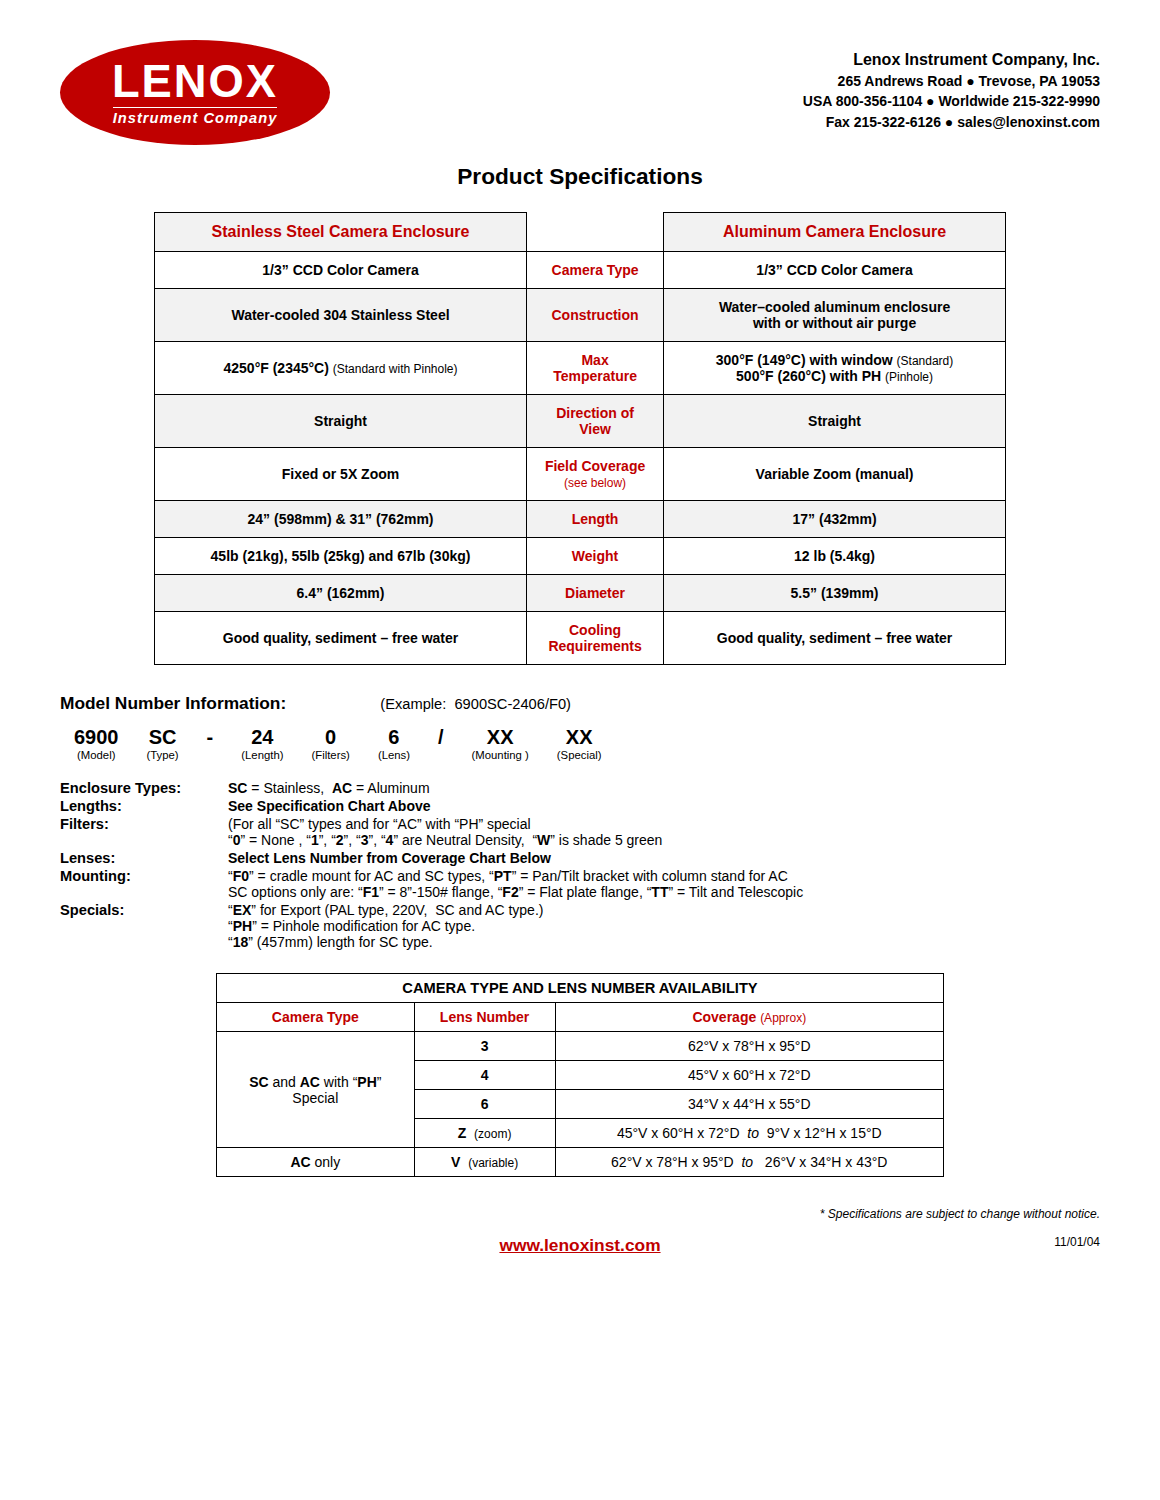LENOX
Instrument Company
Lenox Instrument Company, Inc.
265 Andrews Road ● Trevose, PA 19053
USA 800-356-1104 ● Worldwide 215-322-9990
Fax 215-322-6126 ● sales@lenoxinst.com
Product Specifications
| Stainless Steel Camera Enclosure | | Aluminum Camera Enclosure |
| 1/3” CCD Color Camera | Camera Type | 1/3” CCD Color Camera |
| Water-cooled 304 Stainless Steel | Construction | Water–cooled aluminum enclosure with or without air purge |
| 4250°F (2345°C) (Standard with Pinhole) | Max Temperature | 300°F (149°C) with window (Standard) 500°F (260°C) with PH (Pinhole) |
| Straight | Direction of View | Straight |
| Fixed or 5X Zoom | Field Coverage (see below) | Variable Zoom (manual) |
| 24” (598mm) & 31” (762mm) | Length | 17” (432mm) |
| 45lb (21kg), 55lb (25kg) and 67lb (30kg) | Weight | 12 lb (5.4kg) |
| 6.4” (162mm) | Diameter | 5.5” (139mm) |
| Good quality, sediment – free water | Cooling Requirements | Good quality, sediment – free water |
Model Number Information:
(Example: 6900SC-2406/F0)
| 6900 | SC | - | 24 | 0 | 6 | / | XX | XX |
| (Model) | (Type) | | (Length) | (Filters) | (Lens) | | (Mounting ) | (Special) |
| Enclosure Types: | SC = Stainless, AC = Aluminum |
| Lengths: | See Specification Chart Above |
| Filters: | (For all “SC” types and for “AC” with “PH” special “ 0 ” = None , “ 1 ”, “ 2 ”, “ 3 ”, “ 4 ” are Neutral Density, “ W ” is shade 5 green |
| Lenses: | Select Lens Number from Coverage Chart Below |
| Mounting: | “ F0 ” = cradle mount for AC and SC types, “ PT ” = Pan/Tilt bracket with column stand for AC SC options only are: “ F1 ” = 8”-150# flange, “ F2 ” = Flat plate flange, “ TT ” = Tilt and Telescopic |
| Specials: | “ EX ” for Export (PAL type, 220V, SC and AC type.) “ PH ” = Pinhole modification for AC type. “ 18 ” (457mm) length for SC type. |
| CAMERA TYPE AND LENS NUMBER AVAILABILITY |
| Camera Type | Lens Number | Coverage (Approx) |
| SC and AC with “ PH ” Special | 3 | 62°V x 78°H x 95°D |
| 4 | 45°V x 60°H x 72°D |
| 6 | 34°V x 44°H x 55°D |
| Z (zoom) | 45°V x 60°H x 72°D to 9°V x 12°H x 15°D |
| AC only | V (variable) | 62°V x 78°H x 95°D to 26°V x 34°H x 43°D |
* Specifications are subject to change without notice.
www.lenoxinst.com 11/01/04